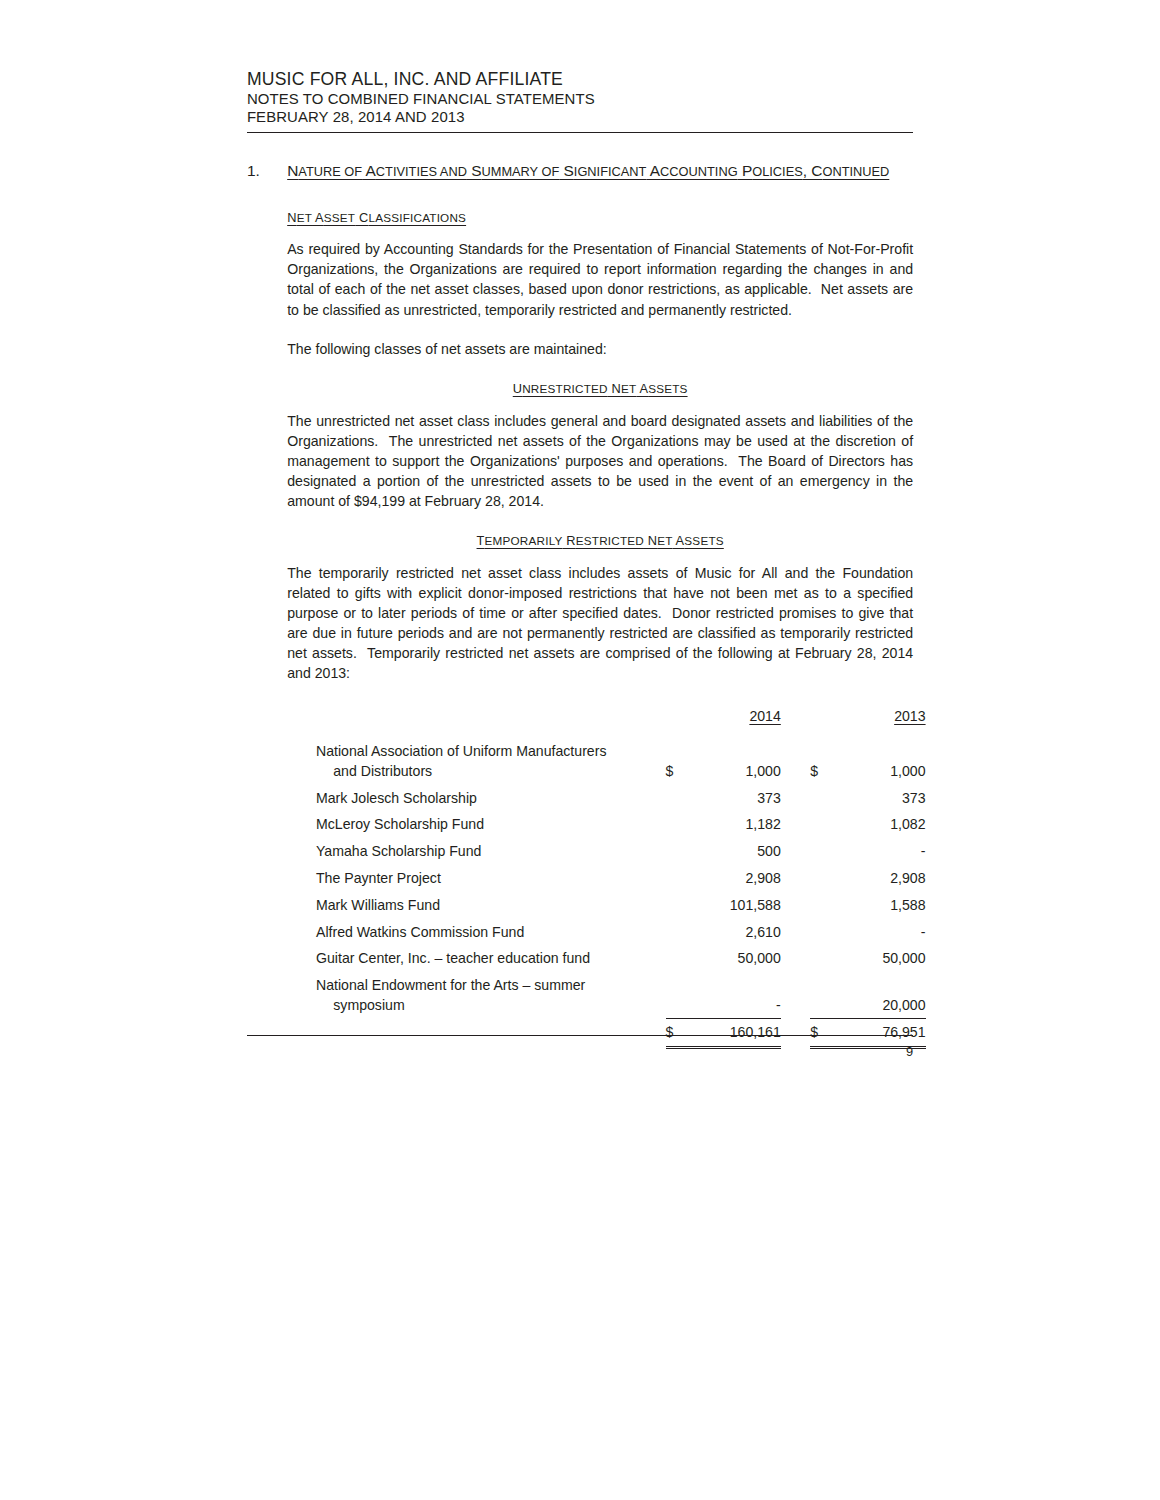MUSIC FOR ALL, INC. AND AFFILIATE
NOTES TO COMBINED FINANCIAL STATEMENTS
FEBRUARY 28, 2014 AND 2013
1.
NATURE OF ACTIVITIES AND SUMMARY OF SIGNIFICANT ACCOUNTING POLICIES, CONTINUED
NET ASSET CLASSIFICATIONS
As required by Accounting Standards for the Presentation of Financial Statements of Not-For-Profit Organizations, the Organizations are required to report information regarding the changes in and total of each of the net asset classes, based upon donor restrictions, as applicable. Net assets are to be classified as unrestricted, temporarily restricted and permanently restricted.
The following classes of net assets are maintained:
UNRESTRICTED NET ASSETS
The unrestricted net asset class includes general and board designated assets and liabilities of the Organizations. The unrestricted net assets of the Organizations may be used at the discretion of management to support the Organizations' purposes and operations. The Board of Directors has designated a portion of the unrestricted assets to be used in the event of an emergency in the amount of $94,199 at February 28, 2014.
TEMPORARILY RESTRICTED NET ASSETS
The temporarily restricted net asset class includes assets of Music for All and the Foundation related to gifts with explicit donor-imposed restrictions that have not been met as to a specified purpose or to later periods of time or after specified dates. Donor restricted promises to give that are due in future periods and are not permanently restricted are classified as temporarily restricted net assets. Temporarily restricted net assets are comprised of the following at February 28, 2014 and 2013:
| | | 2014 | | | 2013 |
| National Association of Uniform Manufacturers and Distributors | $ | 1,000 | | $ | 1,000 |
| Mark Jolesch Scholarship | | 373 | | | 373 |
| McLeroy Scholarship Fund | | 1,182 | | | 1,082 |
| Yamaha Scholarship Fund | | 500 | | | - |
| The Paynter Project | | 2,908 | | | 2,908 |
| Mark Williams Fund | | 101,588 | | | 1,588 |
| Alfred Watkins Commission Fund | | 2,610 | | | - |
| Guitar Center, Inc. – teacher education fund | | 50,000 | | | 50,000 |
| National Endowment for the Arts – summer symposium | | - | | | 20,000 |
| | $ | 160,161 | | $ | 76,951 |
9